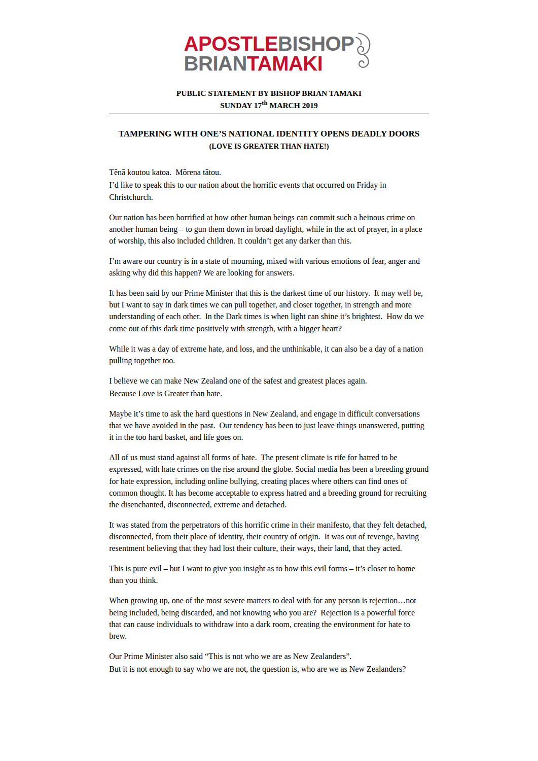APOSTLE BISHOP BRIAN TAMAKI
PUBLIC STATEMENT BY BISHOP BRIAN TAMAKI
SUNDAY 17th MARCH 2019
TAMPERING WITH ONE’S NATIONAL IDENTITY OPENS DEADLY DOORS
(LOVE IS GREATER THAN HATE!)
Tēnā koutou katoa. Mōrena tātou.
I’d like to speak this to our nation about the horrific events that occurred on Friday in Christchurch.
Our nation has been horrified at how other human beings can commit such a heinous crime on another human being – to gun them down in broad daylight, while in the act of prayer, in a place of worship, this also included children. It couldn’t get any darker than this.
I’m aware our country is in a state of mourning, mixed with various emotions of fear, anger and asking why did this happen? We are looking for answers.
It has been said by our Prime Minister that this is the darkest time of our history. It may well be, but I want to say in dark times we can pull together, and closer together, in strength and more understanding of each other. In the Dark times is when light can shine it’s brightest. How do we come out of this dark time positively with strength, with a bigger heart?
While it was a day of extreme hate, and loss, and the unthinkable, it can also be a day of a nation pulling together too.
I believe we can make New Zealand one of the safest and greatest places again.
Because Love is Greater than hate.
Maybe it’s time to ask the hard questions in New Zealand, and engage in difficult conversations that we have avoided in the past. Our tendency has been to just leave things unanswered, putting it in the too hard basket, and life goes on.
All of us must stand against all forms of hate. The present climate is rife for hatred to be expressed, with hate crimes on the rise around the globe. Social media has been a breeding ground for hate expression, including online bullying, creating places where others can find ones of common thought. It has become acceptable to express hatred and a breeding ground for recruiting the disenchanted, disconnected, extreme and detached.
It was stated from the perpetrators of this horrific crime in their manifesto, that they felt detached, disconnected, from their place of identity, their country of origin. It was out of revenge, having resentment believing that they had lost their culture, their ways, their land, that they acted.
This is pure evil – but I want to give you insight as to how this evil forms – it’s closer to home than you think.
When growing up, one of the most severe matters to deal with for any person is rejection…not being included, being discarded, and not knowing who you are? Rejection is a powerful force that can cause individuals to withdraw into a dark room, creating the environment for hate to brew.
Our Prime Minister also said “This is not who we are as New Zealanders”.
But it is not enough to say who we are not, the question is, who are we as New Zealanders?